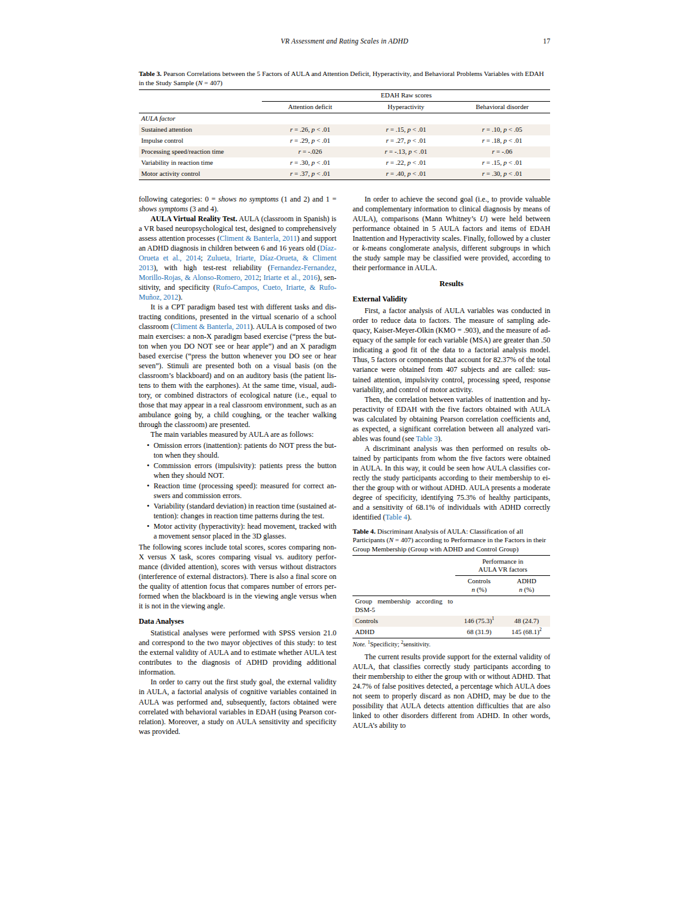VR Assessment and Rating Scales in ADHD 17
Table 3. Pearson Correlations between the 5 Factors of AULA and Attention Deficit, Hyperactivity, and Behavioral Problems Variables with EDAH in the Study Sample ( N = 407)
| | EDAH Raw scores |
| | Attention deficit | Hyperactivity | Behavioral disorder |
| AULA factor | | | |
| Sustained attention | r = .26, p < .01 | r = .15, p < .01 | r = .10, p < .05 |
| Impulse control | r = .29, p < .01 | r = .27, p < .01 | r = .18, p < .01 |
| Processing speed/reaction time | r = -.026 | r = -.13, p < .01 | r = -.06 |
| Variability in reaction time | r = .30, p < .01 | r = .22, p < .01 | r = .15, p < .01 |
| Motor activity control | r = .37, p < .01 | r = .40, p < .01 | r = .30, p < .01 |
following categories: 0 = shows no symptoms (1 and 2) and 1 = shows symptoms (3 and 4).
AULA Virtual Reality Test. AULA (classroom in Spanish) is a VR based neuropsychological test, designed to comprehensively assess attention processes (Climent & Banterla, 2011) and support an ADHD diagnosis in children between 6 and 16 years old (Díaz-Orueta et al., 2014; Zulueta, Iriarte, Díaz-Orueta, & Climent 2013), with high test-rest reliability (Fernandez-Fernandez, Morillo-Rojas, & Alonso-Romero, 2012; Iriarte et al., 2016), sensitivity, and specificity (Rufo-Campos, Cueto, Iriarte, & Rufo-Muñoz, 2012).
It is a CPT paradigm based test with different tasks and distracting conditions, presented in the virtual scenario of a school classroom (Climent & Banterla, 2011). AULA is composed of two main exercises: a non-X paradigm based exercise (“press the button when you DO NOT see or hear apple”) and an X paradigm based exercise (“press the button whenever you DO see or hear seven”). Stimuli are presented both on a visual basis (on the classroom’s blackboard) and on an auditory basis (the patient listens to them with the earphones). At the same time, visual, auditory, or combined distractors of ecological nature (i.e., equal to those that may appear in a real classroom environment, such as an ambulance going by, a child coughing, or the teacher walking through the classroom) are presented.
The main variables measured by AULA are as follows:
Omission errors (inattention): patients do NOT press the button when they should.
Commission errors (impulsivity): patients press the button when they should NOT.
Reaction time (processing speed): measured for correct answers and commission errors.
Variability (standard deviation) in reaction time (sustained attention): changes in reaction time patterns during the test.
Motor activity (hyperactivity): head movement, tracked with a movement sensor placed in the 3D glasses.
The following scores include total scores, scores comparing non-X versus X task, scores comparing visual vs. auditory performance (divided attention), scores with versus without distractors (interference of external distractors). There is also a final score on the quality of attention focus that compares number of errors performed when the blackboard is in the viewing angle versus when it is not in the viewing angle.
Data Analyses
Statistical analyses were performed with SPSS version 21.0 and correspond to the two mayor objectives of this study: to test the external validity of AULA and to estimate whether AULA test contributes to the diagnosis of ADHD providing additional information.
In order to carry out the first study goal, the external validity in AULA, a factorial analysis of cognitive variables contained in AULA was performed and, subsequently, factors obtained were correlated with behavioral variables in EDAH (using Pearson correlation). Moreover, a study on AULA sensitivity and specificity was provided.
In order to achieve the second goal (i.e., to provide valuable and complementary information to clinical diagnosis by means of AULA), comparisons (Mann Whitney’s U) were held between performance obtained in 5 AULA factors and items of EDAH Inattention and Hyperactivity scales. Finally, followed by a cluster or k-means conglomerate analysis, different subgroups in which the study sample may be classified were provided, according to their performance in AULA.
Results
External Validity
First, a factor analysis of AULA variables was conducted in order to reduce data to factors. The measure of sampling adequacy, Kaiser-Meyer-Olkin (KMO = .903), and the measure of adequacy of the sample for each variable (MSA) are greater than .50 indicating a good fit of the data to a factorial analysis model. Thus, 5 factors or components that account for 82.37% of the total variance were obtained from 407 subjects and are called: sustained attention, impulsivity control, processing speed, response variability, and control of motor activity.
Then, the correlation between variables of inattention and hyperactivity of EDAH with the five factors obtained with AULA was calculated by obtaining Pearson correlation coefficients and, as expected, a significant correlation between all analyzed variables was found (see Table 3).
A discriminant analysis was then performed on results obtained by participants from whom the five factors were obtained in AULA. In this way, it could be seen how AULA classifies correctly the study participants according to their membership to either the group with or without ADHD. AULA presents a moderate degree of specificity, identifying 75.3% of healthy participants, and a sensitivity of 68.1% of individuals with ADHD correctly identified (Table 4).
Table 4. Discriminant Analysis of AULA: Classification of all Participants ( N = 407) according to Performance in the Factors in their Group Membership (Group with ADHD and Control Group)
| | Performance in AULA VR factors |
| | Controls n (%) | ADHD n (%) |
| Group membership according to DSM-5 | | |
| Controls | 146 (75.3) 1 | 48 (24.7) |
| ADHD | 68 (31.9) | 145 (68.1) 2 |
Note. 1Specificity; 2sensitivity.
The current results provide support for the external validity of AULA, that classifies correctly study participants according to their membership to either the group with or without ADHD. That 24.7% of false positives detected, a percentage which AULA does not seem to properly discard as non ADHD, may be due to the possibility that AULA detects attention difficulties that are also linked to other disorders different from ADHD. In other words, AULA’s ability to